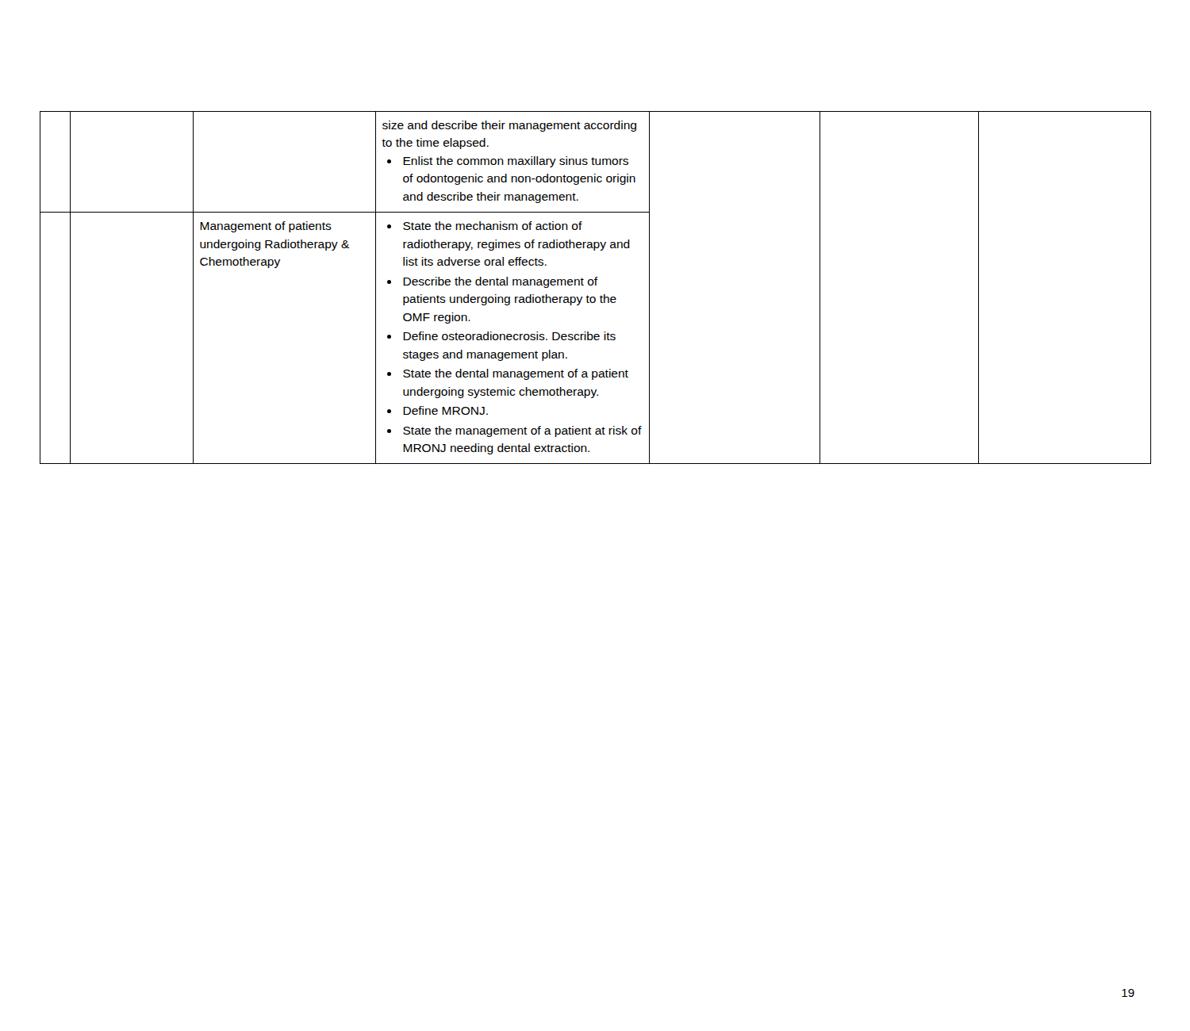| | | | size and describe their management according to the time elapsed. Enlist the common maxillary sinus tumors of odontogenic and non-odontogenic origin and describe their management. | | | |
| | | Management of patients undergoing Radiotherapy & Chemotherapy | State the mechanism of action of radiotherapy, regimes of radiotherapy and list its adverse oral effects. Describe the dental management of patients undergoing radiotherapy to the OMF region. Define osteoradionecrosis. Describe its stages and management plan. State the dental management of a patient undergoing systemic chemotherapy. Define MRONJ. State the management of a patient at risk of MRONJ needing dental extraction. |
19